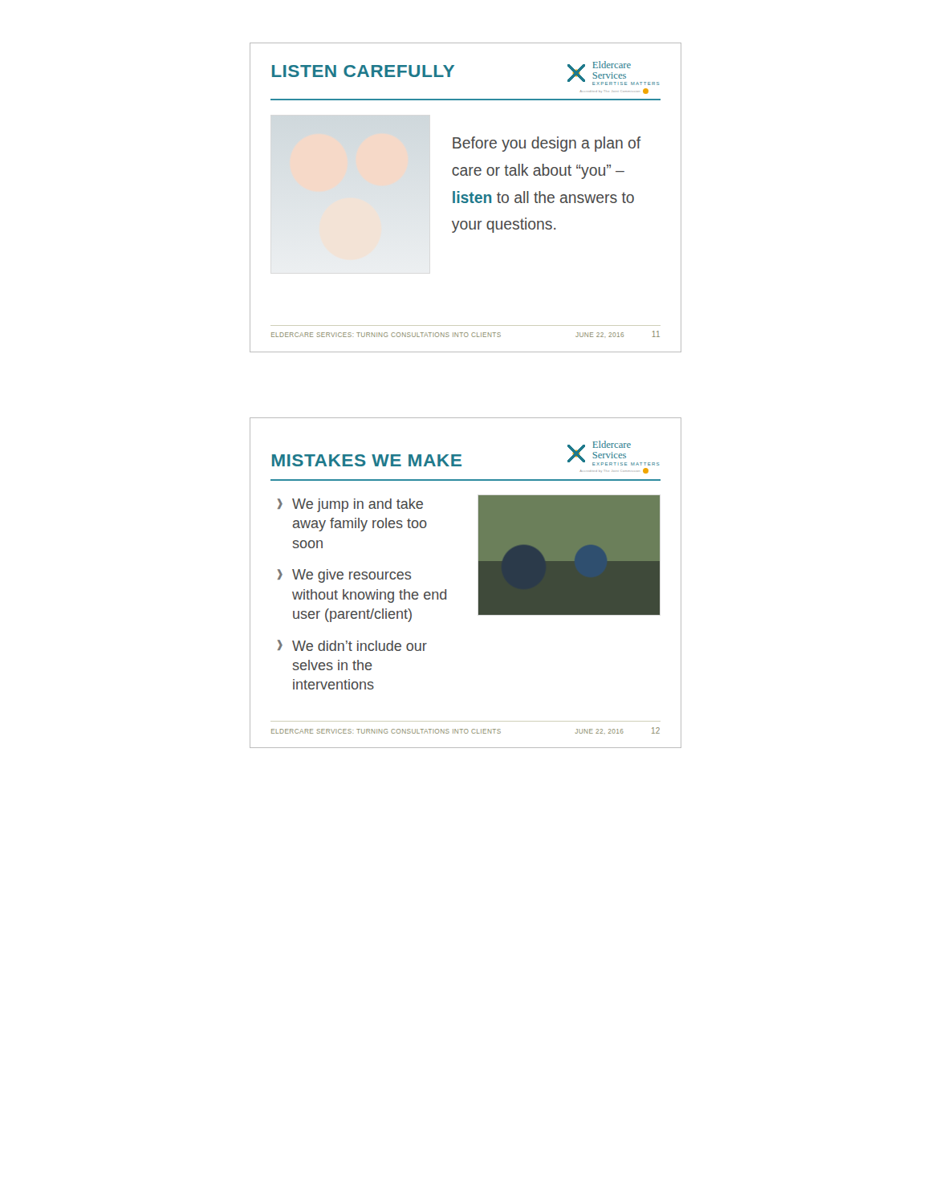LISTEN CAREFULLY
Eldercare Services EXPERTISE MATTERS
Accredited by The Joint Commission
Before you design a plan of care or talk about “you” – listen to all the answers to your questions.
ELDERCARE SERVICES: TURNING CONSULTATIONS INTO CLIENTS JUNE 22, 2016 11
MISTAKES WE MAKE
Eldercare Services EXPERTISE MATTERS
Accredited by The Joint Commission
We jump in and take away family roles too soon
We give resources without knowing the end user (parent/client)
We didn’t include our selves in the interventions
ELDERCARE SERVICES: TURNING CONSULTATIONS INTO CLIENTS JUNE 22, 2016 12